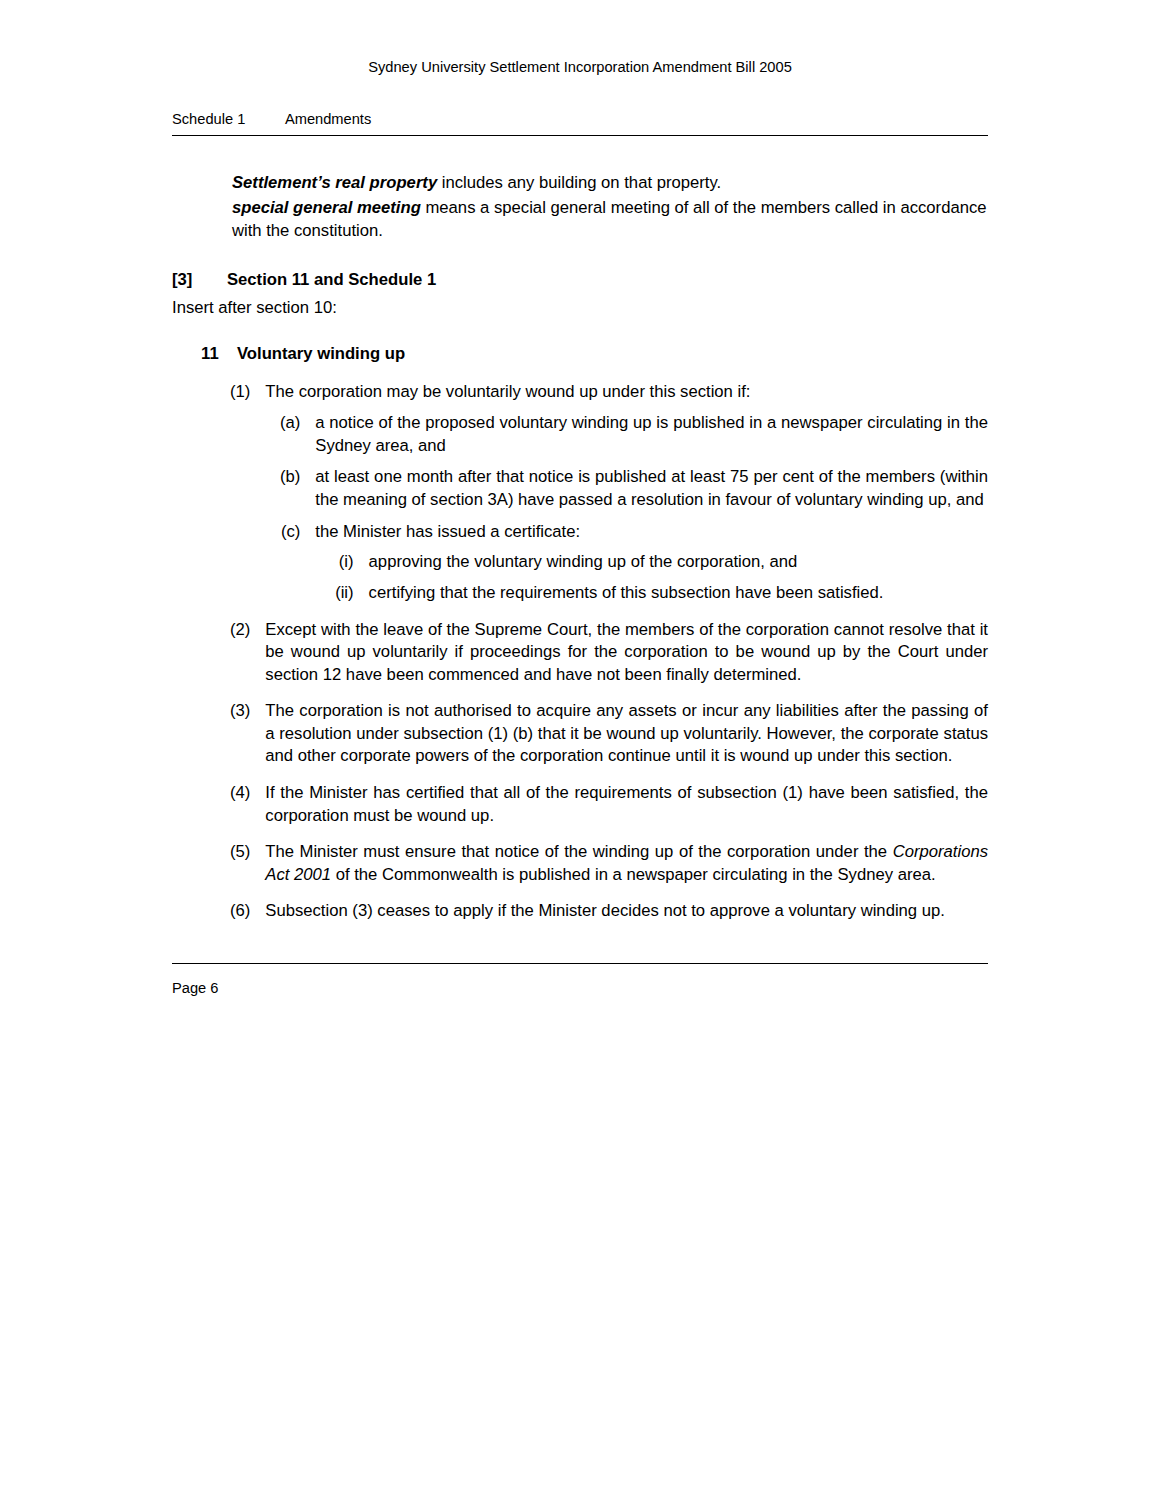Sydney University Settlement Incorporation Amendment Bill 2005
Schedule 1 Amendments
Settlement’s real property includes any building on that property.
special general meeting means a special general meeting of all of the members called in accordance with the constitution.
[3] Section 11 and Schedule 1
Insert after section 10:
11 Voluntary winding up
(1)
The corporation may be voluntarily wound up under this section if:
(a)
a notice of the proposed voluntary winding up is published in a newspaper circulating in the Sydney area, and
(b)
at least one month after that notice is published at least 75 per cent of the members (within the meaning of section 3A) have passed a resolution in favour of voluntary winding up, and
(c)
the Minister has issued a certificate:
(i)
approving the voluntary winding up of the corporation, and
(ii)
certifying that the requirements of this subsection have been satisfied.
(2)
Except with the leave of the Supreme Court, the members of the corporation cannot resolve that it be wound up voluntarily if proceedings for the corporation to be wound up by the Court under section 12 have been commenced and have not been finally determined.
(3)
The corporation is not authorised to acquire any assets or incur any liabilities after the passing of a resolution under subsection (1) (b) that it be wound up voluntarily. However, the corporate status and other corporate powers of the corporation continue until it is wound up under this section.
(4)
If the Minister has certified that all of the requirements of subsection (1) have been satisfied, the corporation must be wound up.
(5)
The Minister must ensure that notice of the winding up of the corporation under the Corporations Act 2001 of the Commonwealth is published in a newspaper circulating in the Sydney area.
(6)
Subsection (3) ceases to apply if the Minister decides not to approve a voluntary winding up.
Page 6